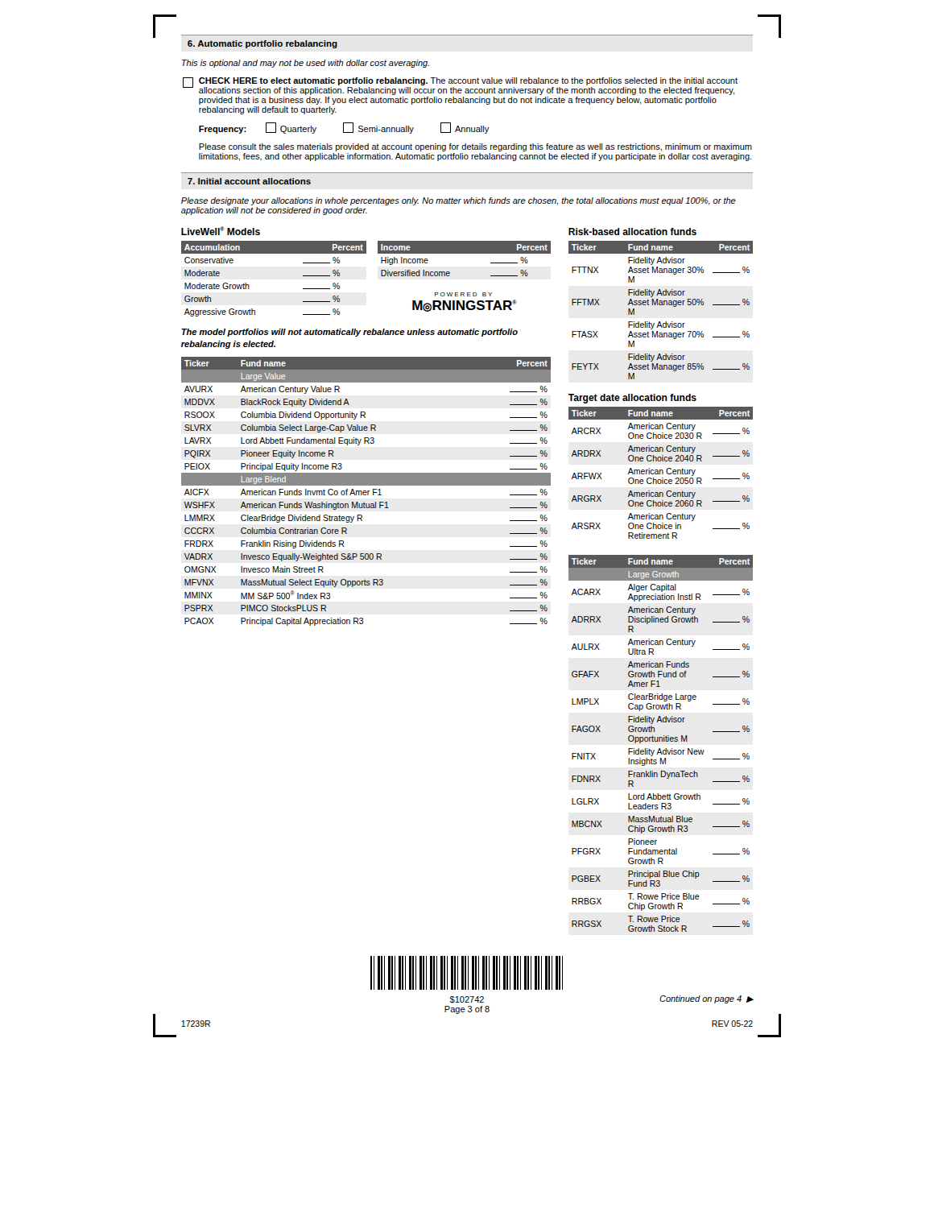6. Automatic portfolio rebalancing
This is optional and may not be used with dollar cost averaging.
CHECK HERE to elect automatic portfolio rebalancing. The account value will rebalance to the portfolios selected in the initial account allocations section of this application. Rebalancing will occur on the account anniversary of the month according to the elected frequency, provided that is a business day. If you elect automatic portfolio rebalancing but do not indicate a frequency below, automatic portfolio rebalancing will default to quarterly.
Frequency: Quarterly Semi-annually Annually
Please consult the sales materials provided at account opening for details regarding this feature as well as restrictions, minimum or maximum limitations, fees, and other applicable information. Automatic portfolio rebalancing cannot be elected if you participate in dollar cost averaging.
7. Initial account allocations
Please designate your allocations in whole percentages only. No matter which funds are chosen, the total allocations must equal 100%, or the application will not be considered in good order.
LiveWell® Models
| Accumulation | Percent |
| --- | --- |
| Conservative | % |
| Moderate | % |
| Moderate Growth | % |
| Growth | % |
| Aggressive Growth | % |
| Income | Percent |
| --- | --- |
| High Income | % |
| Diversified Income | % |
POWERED BY
M◎RNINGSTAR®
The model portfolios will not automatically rebalance unless automatic portfolio rebalancing is elected.
| Ticker | Fund name | Percent |
| --- | --- | --- |
| | Large Value | |
| AVURX | American Century Value R | % |
| MDDVX | BlackRock Equity Dividend A | % |
| RSOOX | Columbia Dividend Opportunity R | % |
| SLVRX | Columbia Select Large-Cap Value R | % |
| LAVRX | Lord Abbett Fundamental Equity R3 | % |
| PQIRX | Pioneer Equity Income R | % |
| PEIOX | Principal Equity Income R3 | % |
| | Large Blend | |
| AICFX | American Funds Invmt Co of Amer F1 | % |
| WSHFX | American Funds Washington Mutual F1 | % |
| LMMRX | ClearBridge Dividend Strategy R | % |
| CCCRX | Columbia Contrarian Core R | % |
| FRDRX | Franklin Rising Dividends R | % |
| VADRX | Invesco Equally-Weighted S&P 500 R | % |
| OMGNX | Invesco Main Street R | % |
| MFVNX | MassMutual Select Equity Opports R3 | % |
| MMINX | MM S&P 500 ® Index R3 | % |
| PSPRX | PIMCO StocksPLUS R | % |
| PCAOX | Principal Capital Appreciation R3 | % |
Risk-based allocation funds
| Ticker | Fund name | Percent |
| --- | --- | --- |
| FTTNX | Fidelity Advisor Asset Manager 30% M | % |
| FFTMX | Fidelity Advisor Asset Manager 50% M | % |
| FTASX | Fidelity Advisor Asset Manager 70% M | % |
| FEYTX | Fidelity Advisor Asset Manager 85% M | % |
Target date allocation funds
| Ticker | Fund name | Percent |
| --- | --- | --- |
| ARCRX | American Century One Choice 2030 R | % |
| ARDRX | American Century One Choice 2040 R | % |
| ARFWX | American Century One Choice 2050 R | % |
| ARGRX | American Century One Choice 2060 R | % |
| ARSRX | American Century One Choice in Retirement R | % |
| Ticker | Fund name | Percent |
| --- | --- | --- |
| | Large Growth | |
| ACARX | Alger Capital Appreciation Instl R | % |
| ADRRX | American Century Disciplined Growth R | % |
| AULRX | American Century Ultra R | % |
| GFAFX | American Funds Growth Fund of Amer F1 | % |
| LMPLX | ClearBridge Large Cap Growth R | % |
| FAGOX | Fidelity Advisor Growth Opportunities M | % |
| FNITX | Fidelity Advisor New Insights M | % |
| FDNRX | Franklin DynaTech R | % |
| LGLRX | Lord Abbett Growth Leaders R3 | % |
| MBCNX | MassMutual Blue Chip Growth R3 | % |
| PFGRX | Pioneer Fundamental Growth R | % |
| PGBEX | Principal Blue Chip Fund R3 | % |
| RRBGX | T. Rowe Price Blue Chip Growth R | % |
| RRGSX | T. Rowe Price Growth Stock R | % |
Continued on page 4 ▶
$102742
Page 3 of 8
17239R
REV 05-22